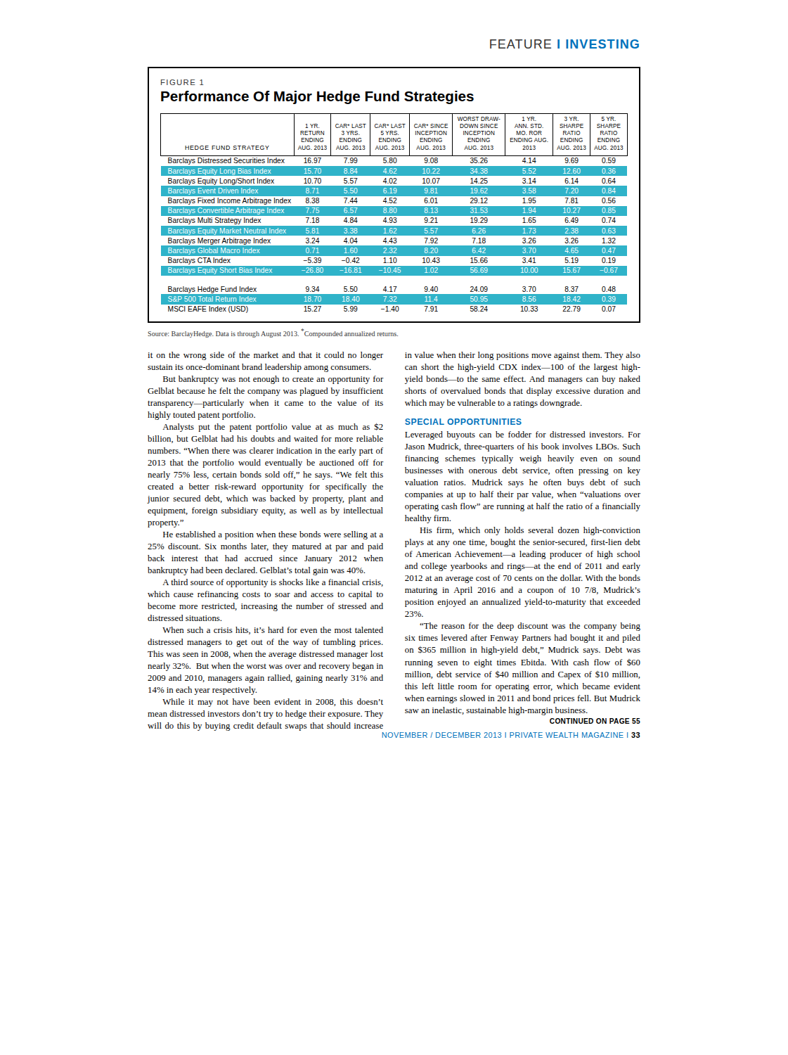FEATURE I INVESTING
FIGURE 1
Performance Of Major Hedge Fund Strategies
| HEDGE FUND STRATEGY | 1 YR. RETURN ENDING AUG. 2013 | CAR* LAST 3 YRS. ENDING AUG. 2013 | CAR* LAST 5 YRS. ENDING AUG. 2013 | CAR* SINCE INCEPTION ENDING AUG. 2013 | WORST DRAW- DOWN SINCE INCEPTION ENDING AUG. 2013 | 1 YR. ANN. STD. MO. ROR ENDING AUG. 2013 | 3 YR. SHARPE RATIO ENDING AUG. 2013 | 5 YR. SHARPE RATIO ENDING AUG. 2013 |
| --- | --- | --- | --- | --- | --- | --- | --- | --- |
| Barclays Distressed Securities Index | 16.97 | 7.99 | 5.80 | 9.08 | 35.26 | 4.14 | 9.69 | 0.59 |
| Barclays Equity Long Bias Index | 15.70 | 8.84 | 4.62 | 10.22 | 34.38 | 5.52 | 12.60 | 0.36 |
| Barclays Equity Long/Short Index | 10.70 | 5.57 | 4.02 | 10.07 | 14.25 | 3.14 | 6.14 | 0.64 |
| Barclays Event Driven Index | 8.71 | 5.50 | 6.19 | 9.81 | 19.62 | 3.58 | 7.20 | 0.84 |
| Barclays Fixed Income Arbitrage Index | 8.38 | 7.44 | 4.52 | 6.01 | 29.12 | 1.95 | 7.81 | 0.56 |
| Barclays Convertible Arbitrage Index | 7.75 | 6.57 | 8.80 | 8.13 | 31.53 | 1.94 | 10.27 | 0.85 |
| Barclays Multi Strategy Index | 7.18 | 4.84 | 4.93 | 9.21 | 19.29 | 1.65 | 6.49 | 0.74 |
| Barclays Equity Market Neutral Index | 5.81 | 3.38 | 1.62 | 5.57 | 6.26 | 1.73 | 2.38 | 0.63 |
| Barclays Merger Arbitrage Index | 3.24 | 4.04 | 4.43 | 7.92 | 7.18 | 3.26 | 3.26 | 1.32 |
| Barclays Global Macro Index | 0.71 | 1.60 | 2.32 | 8.20 | 6.42 | 3.70 | 4.65 | 0.47 |
| Barclays CTA Index | −5.39 | −0.42 | 1.10 | 10.43 | 15.66 | 3.41 | 5.19 | 0.19 |
| Barclays Equity Short Bias Index | −26.80 | −16.81 | −10.45 | 1.02 | 56.69 | 10.00 | 15.67 | −0.67 |
| Barclays Hedge Fund Index | 9.34 | 5.50 | 4.17 | 9.40 | 24.09 | 3.70 | 8.37 | 0.48 |
| S&P 500 Total Return Index | 18.70 | 18.40 | 7.32 | 11.4 | 50.95 | 8.56 | 18.42 | 0.39 |
| MSCI EAFE Index (USD) | 15.27 | 5.99 | −1.40 | 7.91 | 58.24 | 10.33 | 22.79 | 0.07 |
Source: BarclayHedge. Data is through August 2013. *Compounded annualized returns.
it on the wrong side of the market and that it could no longer sustain its once-dominant brand leadership among consumers.
But bankruptcy was not enough to create an opportunity for Gelblat because he felt the company was plagued by insufficient transparency—particularly when it came to the value of its highly touted patent portfolio.
Analysts put the patent portfolio value at as much as $2 billion, but Gelblat had his doubts and waited for more reliable numbers. “When there was clearer indication in the early part of 2013 that the portfolio would eventually be auctioned off for nearly 75% less, certain bonds sold off,” he says. “We felt this created a better risk-reward opportunity for specifically the junior secured debt, which was backed by property, plant and equipment, foreign subsidiary equity, as well as by intellectual property.”
He established a position when these bonds were selling at a 25% discount. Six months later, they matured at par and paid back interest that had accrued since January 2012 when bankruptcy had been declared. Gelblat’s total gain was 40%.
A third source of opportunity is shocks like a financial crisis, which cause refinancing costs to soar and access to capital to become more restricted, increasing the number of stressed and distressed situations.
When such a crisis hits, it’s hard for even the most talented distressed managers to get out of the way of tumbling prices. This was seen in 2008, when the average distressed manager lost nearly 32%. But when the worst was over and recovery began in 2009 and 2010, managers again rallied, gaining nearly 31% and 14% in each year respectively.
While it may not have been evident in 2008, this doesn’t mean distressed investors don’t try to hedge their exposure. They will do this by buying credit default swaps that should increase in value when their long positions move against them. They also can short the high-yield CDX index—100 of the largest high-yield bonds—to the same effect. And managers can buy naked shorts of overvalued bonds that display excessive duration and which may be vulnerable to a ratings downgrade.
SPECIAL OPPORTUNITIES
Leveraged buyouts can be fodder for distressed investors. For Jason Mudrick, three-quarters of his book involves LBOs. Such financing schemes typically weigh heavily even on sound businesses with onerous debt service, often pressing on key valuation ratios. Mudrick says he often buys debt of such companies at up to half their par value, when “valuations over operating cash flow” are running at half the ratio of a financially healthy firm.
His firm, which only holds several dozen high-conviction plays at any one time, bought the senior-secured, first-lien debt of American Achievement—a leading producer of high school and college yearbooks and rings—at the end of 2011 and early 2012 at an average cost of 70 cents on the dollar. With the bonds maturing in April 2016 and a coupon of 10 7/8, Mudrick’s position enjoyed an annualized yield-to-maturity that exceeded 23%.
“The reason for the deep discount was the company being six times levered after Fenway Partners had bought it and piled on $365 million in high-yield debt,” Mudrick says. Debt was running seven to eight times Ebitda. With cash flow of $60 million, debt service of $40 million and Capex of $10 million, this left little room for operating error, which became evident when earnings slowed in 2011 and bond prices fell. But Mudrick saw an inelastic, sustainable high-margin business.
CONTINUED ON PAGE 55
NOVEMBER / DECEMBER 2013 I PRIVATE WEALTH MAGAZINE I 33